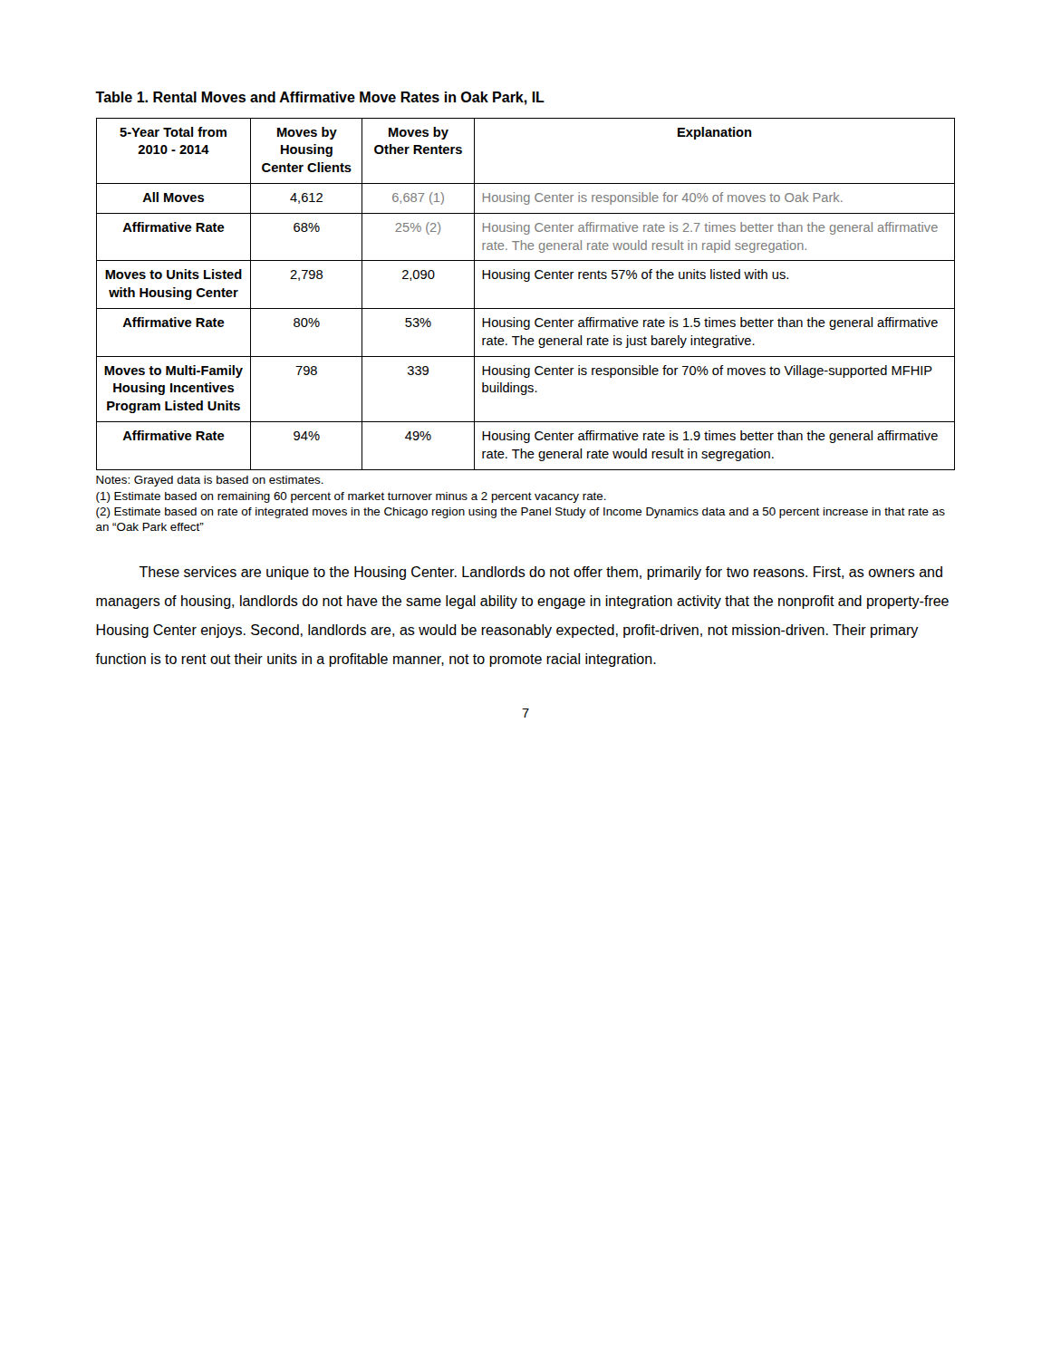Table 1. Rental Moves and Affirmative Move Rates in Oak Park, IL
| 5-Year Total from 2010 - 2014 | Moves by Housing Center Clients | Moves by Other Renters | Explanation |
| --- | --- | --- | --- |
| All Moves | 4,612 | 6,687 (1) | Housing Center is responsible for 40% of moves to Oak Park. |
| Affirmative Rate | 68% | 25% (2) | Housing Center affirmative rate is 2.7 times better than the general affirmative rate. The general rate would result in rapid segregation. |
| Moves to Units Listed with Housing Center | 2,798 | 2,090 | Housing Center rents 57% of the units listed with us. |
| Affirmative Rate | 80% | 53% | Housing Center affirmative rate is 1.5 times better than the general affirmative rate. The general rate is just barely integrative. |
| Moves to Multi-Family Housing Incentives Program Listed Units | 798 | 339 | Housing Center is responsible for 70% of moves to Village-supported MFHIP buildings. |
| Affirmative Rate | 94% | 49% | Housing Center affirmative rate is 1.9 times better than the general affirmative rate. The general rate would result in segregation. |
Notes: Grayed data is based on estimates.
(1) Estimate based on remaining 60 percent of market turnover minus a 2 percent vacancy rate.
(2) Estimate based on rate of integrated moves in the Chicago region using the Panel Study of Income Dynamics data and a 50 percent increase in that rate as an “Oak Park effect”
These services are unique to the Housing Center. Landlords do not offer them, primarily for two reasons. First, as owners and managers of housing, landlords do not have the same legal ability to engage in integration activity that the nonprofit and property-free Housing Center enjoys. Second, landlords are, as would be reasonably expected, profit-driven, not mission-driven. Their primary function is to rent out their units in a profitable manner, not to promote racial integration.
7